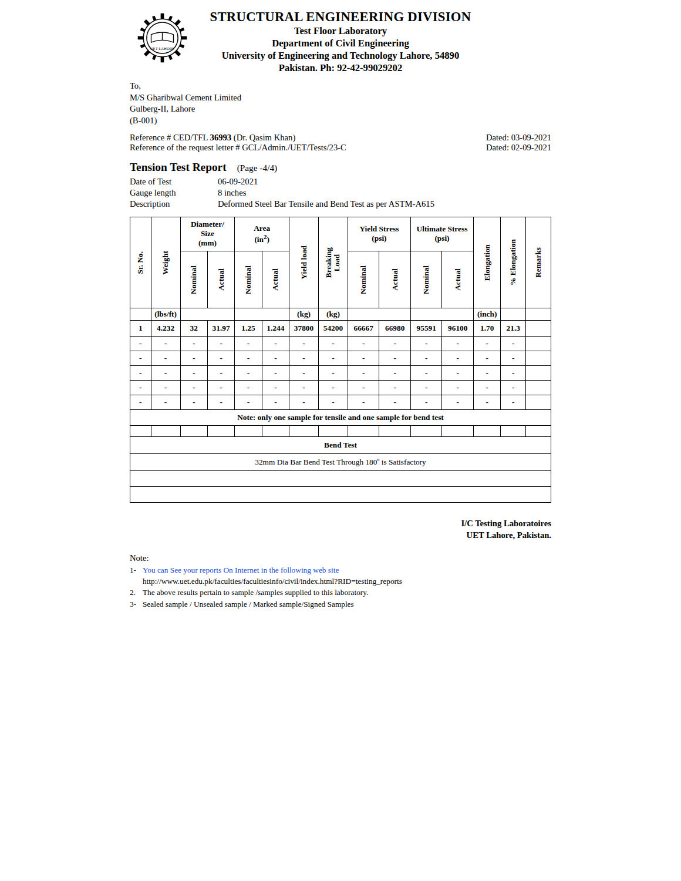UET LAHORE
STRUCTURAL ENGINEERING DIVISION
Test Floor Laboratory
Department of Civil Engineering
University of Engineering and Technology Lahore, 54890
Pakistan. Ph: 92-42-99029202
To,
M/S Gharibwal Cement Limited
Gulberg-II, Lahore
(B-001)
Reference # CED/TFL 36993 (Dr. Qasim Khan)
Dated: 03-09-2021
Reference of the request letter # GCL/Admin./UET/Tests/23-C
Dated: 02-09-2021
Tension Test Report
(Page -4/4)
| Date of Test | 06-09-2021 |
| Gauge length | 8 inches |
| Description | Deformed Steel Bar Tensile and Bend Test as per ASTM-A615 |
| Sr. No. | Weight | Diameter/ Size (mm) | Area (in 2 ) | Yield load | Breaking Load | Yield Stress (psi) | Ultimate Stress (psi) | Elongation | % Elongation | Remarks |
| --- | --- | --- | --- | --- | --- | --- | --- | --- | --- | --- |
| Nominal | Actual | Nominal | Actual | Nominal | Actual | Nominal | Actual |
| | (lbs/ft) | | | (kg) | (kg) | | | (inch) | | |
| 1 | 4.232 | 32 | 31.97 | 1.25 | 1.244 | 37800 | 54200 | 66667 | 66980 | 95591 | 96100 | 1.70 | 21.3 | |
| - | - | - | - | - | - | - | - | - | - | - | - | - | - | |
| - | - | - | - | - | - | - | - | - | - | - | - | - | - | |
| - | - | - | - | - | - | - | - | - | - | - | - | - | - | |
| - | - | - | - | - | - | - | - | - | - | - | - | - | - | |
| - | - | - | - | - | - | - | - | - | - | - | - | - | - | |
| Note: only one sample for tensile and one sample for bend test |
| Bend Test |
| 32mm Dia Bar Bend Test Through 180º is Satisfactory |
I/C Testing Laboratoires
UET Lahore, Pakistan.
Note:
1-You can See your reports On Internet in the following web site
http://www.uet.edu.pk/faculties/facultiesinfo/civil/index.html?RID=testing_reports
2. The above results pertain to sample /samples supplied to this laboratory.
3-Sealed sample / Unsealed sample / Marked sample/Signed Samples